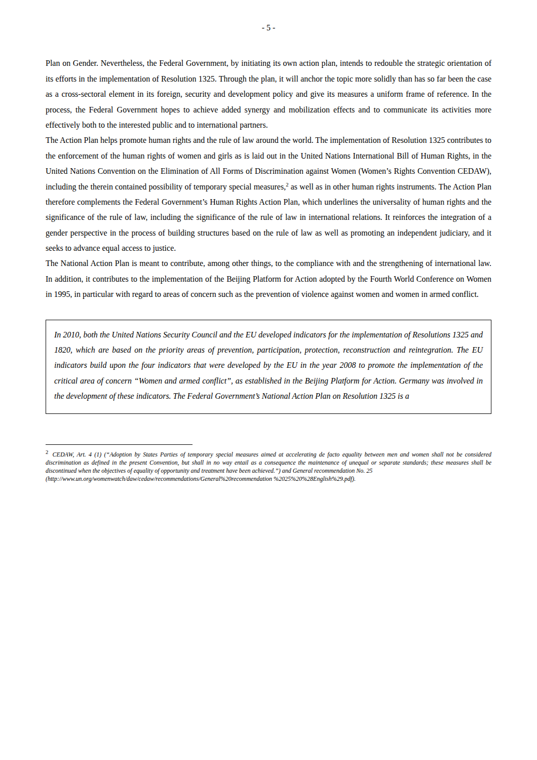- 5 -
Plan on Gender. Nevertheless, the Federal Government, by initiating its own action plan, intends to redouble the strategic orientation of its efforts in the implementation of Resolution 1325. Through the plan, it will anchor the topic more solidly than has so far been the case as a cross-sectoral element in its foreign, security and development policy and give its measures a uniform frame of reference. In the process, the Federal Government hopes to achieve added synergy and mobilization effects and to communicate its activities more effectively both to the interested public and to international partners.
The Action Plan helps promote human rights and the rule of law around the world. The implementation of Resolution 1325 contributes to the enforcement of the human rights of women and girls as is laid out in the United Nations International Bill of Human Rights, in the United Nations Convention on the Elimination of All Forms of Discrimination against Women (Women’s Rights Convention CEDAW), including the therein contained possibility of temporary special measures,2 as well as in other human rights instruments. The Action Plan therefore complements the Federal Government’s Human Rights Action Plan, which underlines the universality of human rights and the significance of the rule of law, including the significance of the rule of law in international relations. It reinforces the integration of a gender perspective in the process of building structures based on the rule of law as well as promoting an independent judiciary, and it seeks to advance equal access to justice.
The National Action Plan is meant to contribute, among other things, to the compliance with and the strengthening of international law. In addition, it contributes to the implementation of the Beijing Platform for Action adopted by the Fourth World Conference on Women in 1995, in particular with regard to areas of concern such as the prevention of violence against women and women in armed conflict.
In 2010, both the United Nations Security Council and the EU developed indicators for the implementation of Resolutions 1325 and 1820, which are based on the priority areas of prevention, participation, protection, reconstruction and reintegration. The EU indicators build upon the four indicators that were developed by the EU in the year 2008 to promote the implementation of the critical area of concern “Women and armed conflict”, as established in the Beijing Platform for Action. Germany was involved in the development of these indicators. The Federal Government’s National Action Plan on Resolution 1325 is a
2 CEDAW, Art. 4 (1) (“Adoption by States Parties of temporary special measures aimed at accelerating de facto equality between men and women shall not be considered discrimination as defined in the present Convention, but shall in no way entail as a consequence the maintenance of unequal or separate standards; these measures shall be discontinued when the objectives of equality of opportunity and treatment have been achieved.”) and General recommendation No. 25
(http://www.un.org/womenwatch/daw/cedaw/recommendations/General%20recommendation %2025%20%28English%29.pdf).